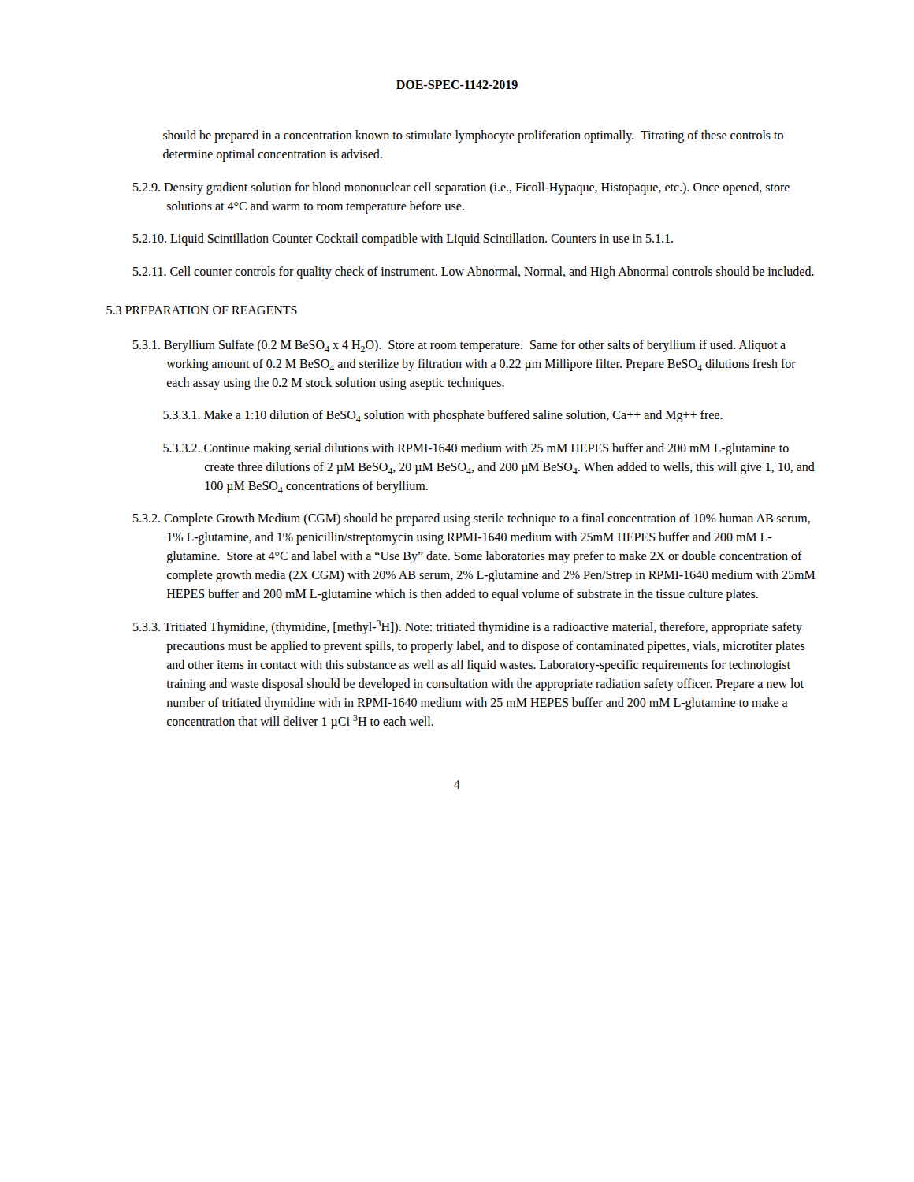DOE-SPEC-1142-2019
should be prepared in a concentration known to stimulate lymphocyte proliferation optimally. Titrating of these controls to determine optimal concentration is advised.
5.2.9. Density gradient solution for blood mononuclear cell separation (i.e., Ficoll-Hypaque, Histopaque, etc.). Once opened, store solutions at 4°C and warm to room temperature before use.
5.2.10. Liquid Scintillation Counter Cocktail compatible with Liquid Scintillation. Counters in use in 5.1.1.
5.2.11. Cell counter controls for quality check of instrument. Low Abnormal, Normal, and High Abnormal controls should be included.
5.3 PREPARATION OF REAGENTS
5.3.1. Beryllium Sulfate (0.2 M BeSO4 x 4 H2O). Store at room temperature. Same for other salts of beryllium if used. Aliquot a working amount of 0.2 M BeSO4 and sterilize by filtration with a 0.22 µm Millipore filter. Prepare BeSO4 dilutions fresh for each assay using the 0.2 M stock solution using aseptic techniques.
5.3.3.1. Make a 1:10 dilution of BeSO4 solution with phosphate buffered saline solution, Ca++ and Mg++ free.
5.3.3.2. Continue making serial dilutions with RPMI-1640 medium with 25 mM HEPES buffer and 200 mM L-glutamine to create three dilutions of 2 µM BeSO4, 20 µM BeSO4, and 200 µM BeSO4. When added to wells, this will give 1, 10, and 100 µM BeSO4 concentrations of beryllium.
5.3.2. Complete Growth Medium (CGM) should be prepared using sterile technique to a final concentration of 10% human AB serum, 1% L-glutamine, and 1% penicillin/streptomycin using RPMI-1640 medium with 25mM HEPES buffer and 200 mM L-glutamine. Store at 4°C and label with a “Use By” date. Some laboratories may prefer to make 2X or double concentration of complete growth media (2X CGM) with 20% AB serum, 2% L-glutamine and 2% Pen/Strep in RPMI-1640 medium with 25mM HEPES buffer and 200 mM L-glutamine which is then added to equal volume of substrate in the tissue culture plates.
5.3.3. Tritiated Thymidine, (thymidine, [methyl-3H]). Note: tritiated thymidine is a radioactive material, therefore, appropriate safety precautions must be applied to prevent spills, to properly label, and to dispose of contaminated pipettes, vials, microtiter plates and other items in contact with this substance as well as all liquid wastes. Laboratory-specific requirements for technologist training and waste disposal should be developed in consultation with the appropriate radiation safety officer. Prepare a new lot number of tritiated thymidine with in RPMI-1640 medium with 25 mM HEPES buffer and 200 mM L-glutamine to make a concentration that will deliver 1 µCi 3H to each well.
4